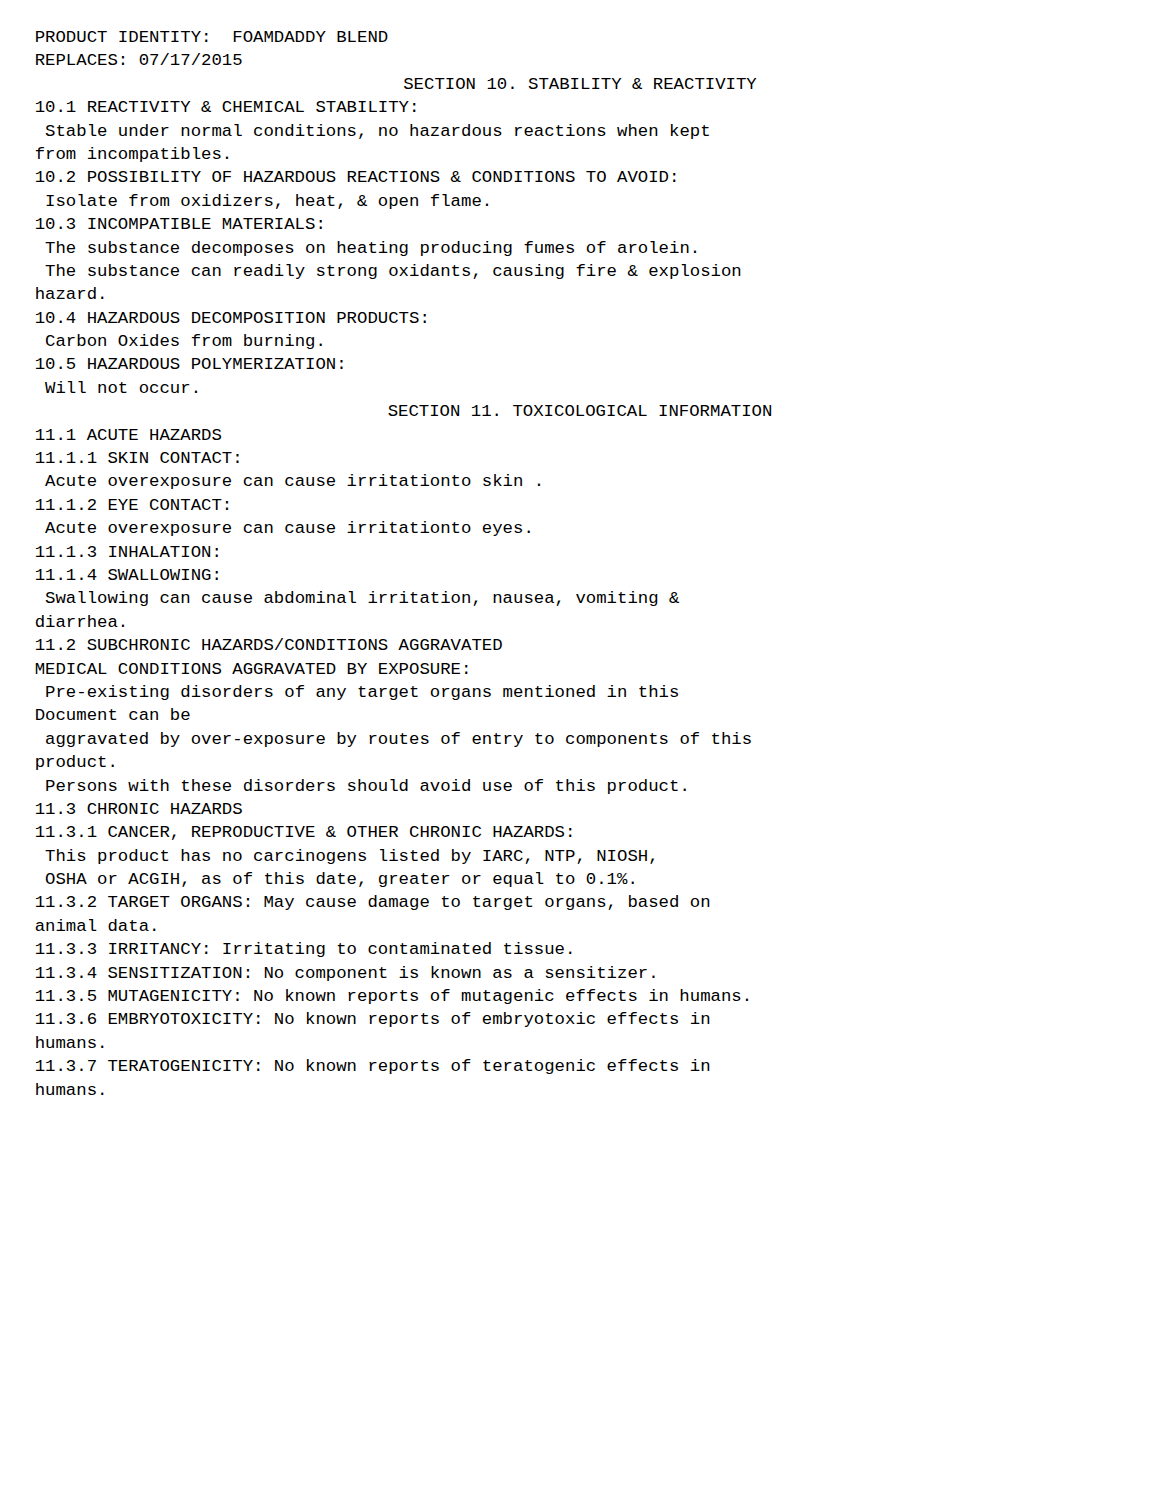PRODUCT IDENTITY:  FOAMDADDY BLEND
REPLACES: 07/17/2015
SECTION 10. STABILITY & REACTIVITY
10.1 REACTIVITY & CHEMICAL STABILITY:
 Stable under normal conditions, no hazardous reactions when kept
from incompatibles.
10.2 POSSIBILITY OF HAZARDOUS REACTIONS & CONDITIONS TO AVOID:
 Isolate from oxidizers, heat, & open flame.
10.3 INCOMPATIBLE MATERIALS:
 The substance decomposes on heating producing fumes of arolein.
 The substance can readily strong oxidants, causing fire & explosion
hazard.
10.4 HAZARDOUS DECOMPOSITION PRODUCTS:
 Carbon Oxides from burning.
10.5 HAZARDOUS POLYMERIZATION:
 Will not occur.
SECTION 11. TOXICOLOGICAL INFORMATION
11.1 ACUTE HAZARDS
11.1.1 SKIN CONTACT:
 Acute overexposure can cause irritationto skin .
11.1.2 EYE CONTACT:
 Acute overexposure can cause irritationto eyes.
11.1.3 INHALATION:
11.1.4 SWALLOWING:
 Swallowing can cause abdominal irritation, nausea, vomiting &
diarrhea.
11.2 SUBCHRONIC HAZARDS/CONDITIONS AGGRAVATED
MEDICAL CONDITIONS AGGRAVATED BY EXPOSURE:
 Pre-existing disorders of any target organs mentioned in this
Document can be
 aggravated by over-exposure by routes of entry to components of this
product.
 Persons with these disorders should avoid use of this product.
11.3 CHRONIC HAZARDS
11.3.1 CANCER, REPRODUCTIVE & OTHER CHRONIC HAZARDS:
 This product has no carcinogens listed by IARC, NTP, NIOSH,
 OSHA or ACGIH, as of this date, greater or equal to 0.1%.
11.3.2 TARGET ORGANS: May cause damage to target organs, based on
animal data.
11.3.3 IRRITANCY: Irritating to contaminated tissue.
11.3.4 SENSITIZATION: No component is known as a sensitizer.
11.3.5 MUTAGENICITY: No known reports of mutagenic effects in humans.
11.3.6 EMBRYOTOXICITY: No known reports of embryotoxic effects in
humans.
11.3.7 TERATOGENICITY: No known reports of teratogenic effects in
humans.